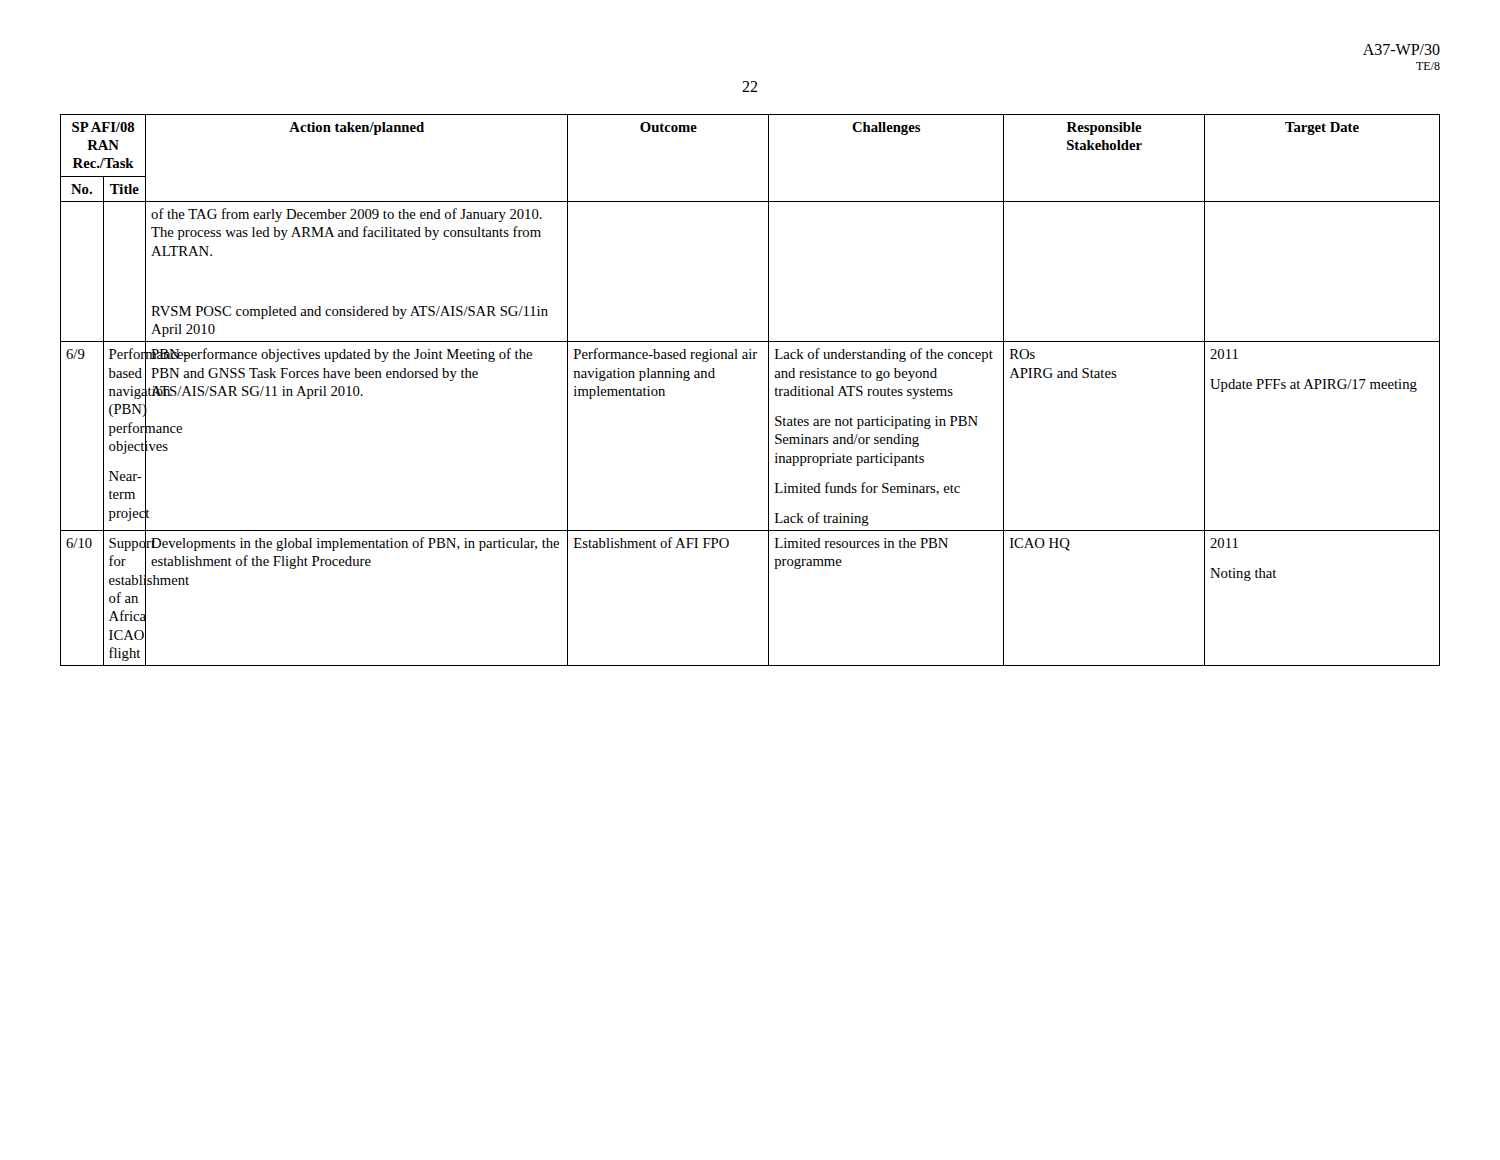A37-WP/30
TE/8
22
| SP AFI/08 RAN Rec./Task | Action taken/planned | Outcome | Challenges | Responsible Stakeholder | Target Date |
| --- | --- | --- | --- | --- | --- |
| No. | Title |
| | | of the TAG from early December 2009 to the end of January 2010. The process was led by ARMA and facilitated by consultants from ALTRAN. RVSM POSC completed and considered by ATS/AIS/SAR SG/11in April 2010 | | | | |
| 6/9 | Performance-based navigation (PBN) performance objectives Near-term project | PBN performance objectives updated by the Joint Meeting of the PBN and GNSS Task Forces have been endorsed by the ATS/AIS/SAR SG/11 in April 2010. | Performance-based regional air navigation planning and implementation | Lack of understanding of the concept and resistance to go beyond traditional ATS routes systems States are not participating in PBN Seminars and/or sending inappropriate participants Limited funds for Seminars, etc Lack of training | ROs APIRG and States | 2011 Update PFFs at APIRG/17 meeting |
| 6/10 | Support for establishment of an Africa ICAO flight | Developments in the global implementation of PBN, in particular, the establishment of the Flight Procedure | Establishment of AFI FPO | Limited resources in the PBN programme | ICAO HQ | 2011 Noting that |